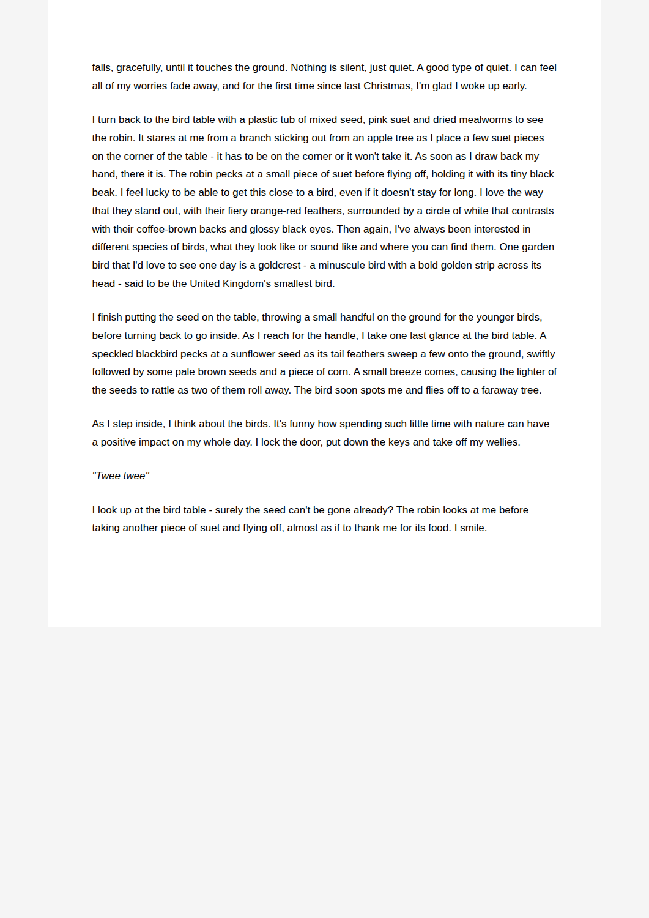falls, gracefully, until it touches the ground. Nothing is silent, just quiet. A good type of quiet. I can feel all of my worries fade away, and for the first time since last Christmas, I'm glad I woke up early.
I turn back to the bird table with a plastic tub of mixed seed, pink suet and dried mealworms to see the robin. It stares at me from a branch sticking out from an apple tree as I place a few suet pieces on the corner of the table - it has to be on the corner or it won't take it. As soon as I draw back my hand, there it is. The robin pecks at a small piece of suet before flying off, holding it with its tiny black beak. I feel lucky to be able to get this close to a bird, even if it doesn't stay for long. I love the way that they stand out, with their fiery orange-red feathers, surrounded by a circle of white that contrasts with their coffee-brown backs and glossy black eyes. Then again, I've always been interested in different species of birds, what they look like or sound like and where you can find them. One garden bird that I'd love to see one day is a goldcrest - a minuscule bird with a bold golden strip across its head - said to be the United Kingdom's smallest bird.
I finish putting the seed on the table, throwing a small handful on the ground for the younger birds, before turning back to go inside. As I reach for the handle, I take one last glance at the bird table. A speckled blackbird pecks at a sunflower seed as its tail feathers sweep a few onto the ground, swiftly followed by some pale brown seeds and a piece of corn. A small breeze comes, causing the lighter of the seeds to rattle as two of them roll away. The bird soon spots me and flies off to a faraway tree.
As I step inside, I think about the birds. It's funny how spending such little time with nature can have a positive impact on my whole day. I lock the door, put down the keys and take off my wellies.
"Twee twee"
I look up at the bird table - surely the seed can't be gone already? The robin looks at me before taking another piece of suet and flying off, almost as if to thank me for its food. I smile.